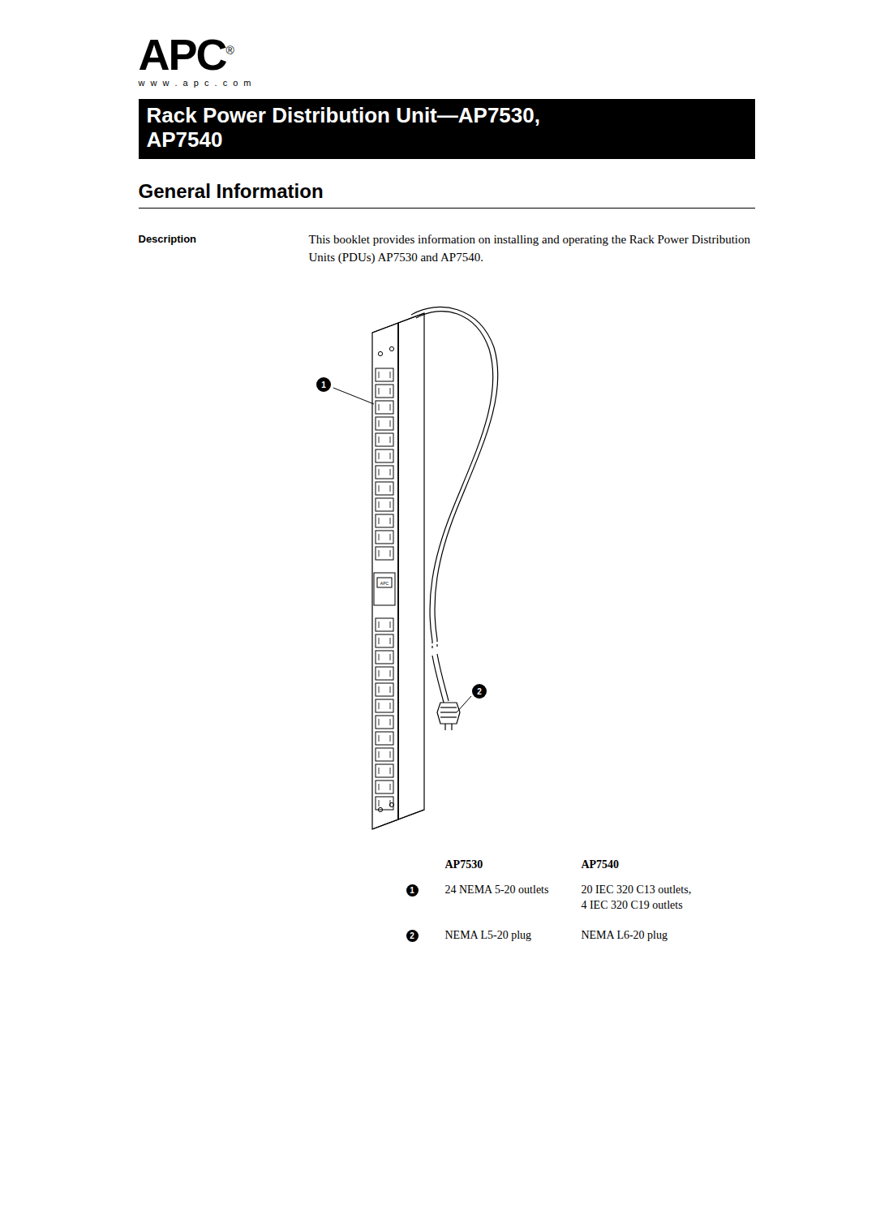APC®
w w w . a p c . c o m
Rack Power Distribution Unit—AP7530,
AP7540
General Information
Description
This booklet provides information on installing and operating the Rack Power Distribution Units (PDUs) AP7530 and AP7540.
APC 1 2
| | AP7530 | AP7540 |
| --- | --- | --- |
| 1 | 24 NEMA 5-20 outlets | 20 IEC 320 C13 outlets, 4 IEC 320 C19 outlets |
| 2 | NEMA L5-20 plug | NEMA L6-20 plug |